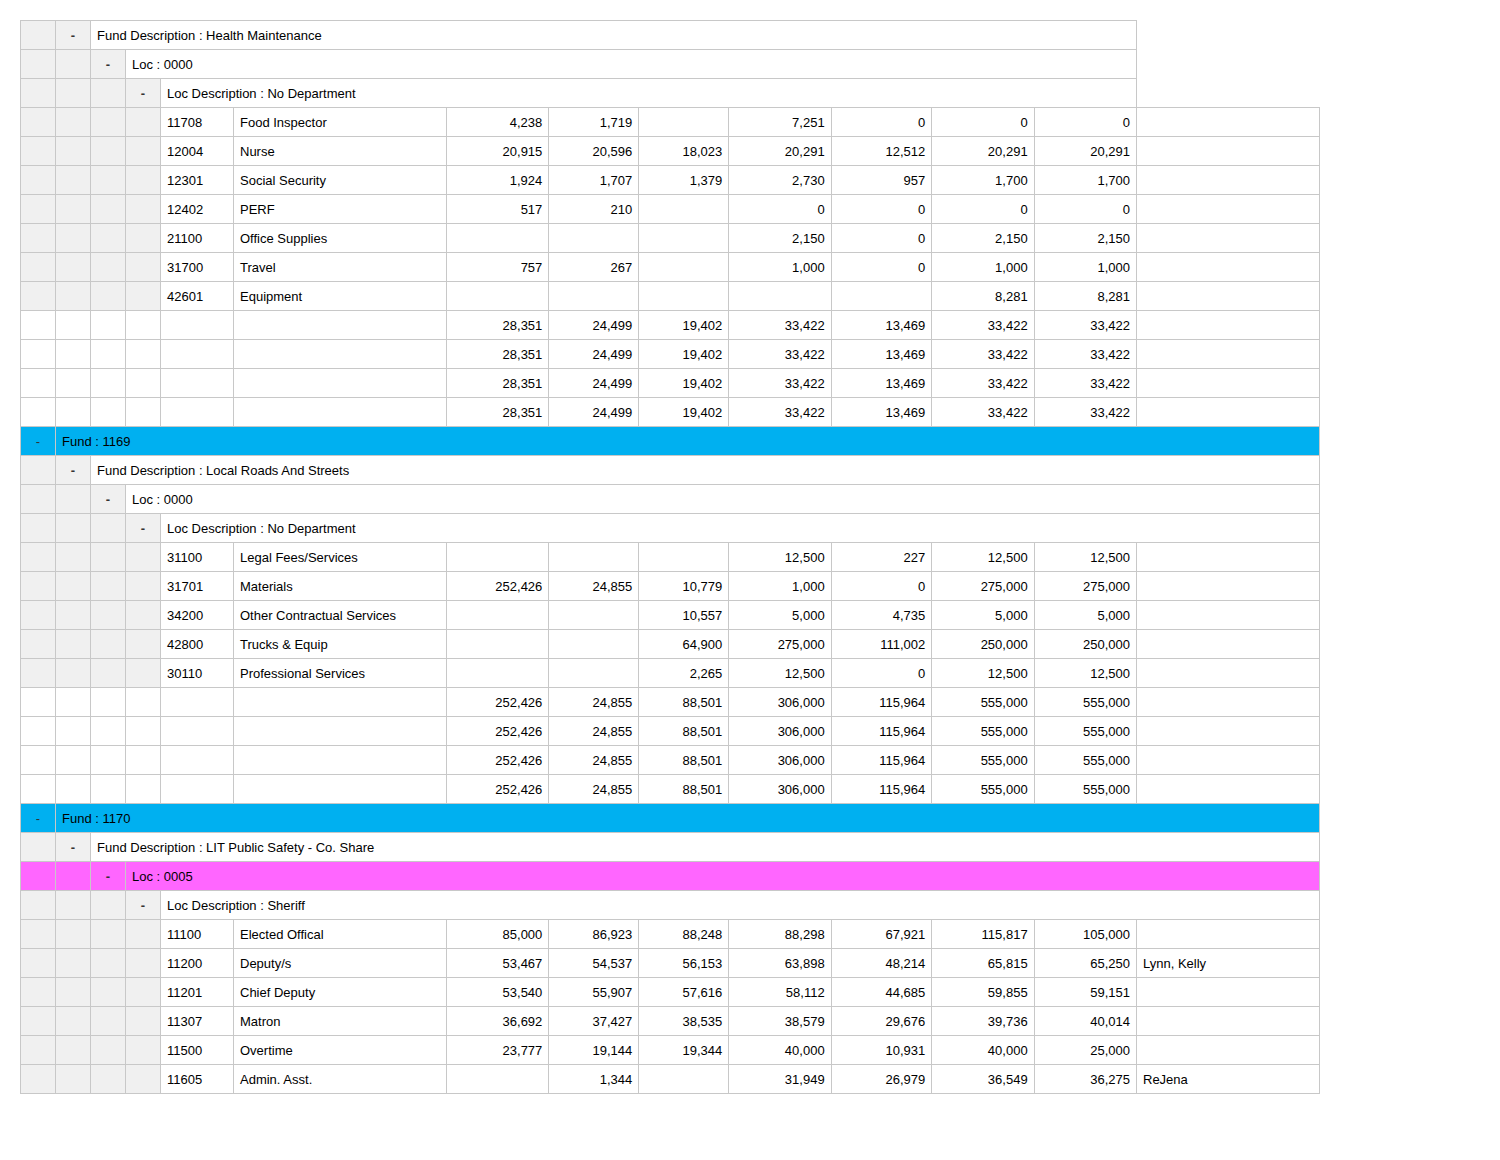| | - | Fund Description : Health Maintenance |
| | | - | Loc : 0000 |
| | | | - | Loc Description : No Department |
| | | | | 11708 | Food Inspector | 4,238 | 1,719 | | 7,251 | 0 | 0 | 0 | |
| | | | | 12004 | Nurse | 20,915 | 20,596 | 18,023 | 20,291 | 12,512 | 20,291 | 20,291 | |
| | | | | 12301 | Social Security | 1,924 | 1,707 | 1,379 | 2,730 | 957 | 1,700 | 1,700 | |
| | | | | 12402 | PERF | 517 | 210 | | 0 | 0 | 0 | 0 | |
| | | | | 21100 | Office Supplies | | | | 2,150 | 0 | 2,150 | 2,150 | |
| | | | | 31700 | Travel | 757 | 267 | | 1,000 | 0 | 1,000 | 1,000 | |
| | | | | 42601 | Equipment | | | | | | 8,281 | 8,281 | |
| | | | | | | 28,351 | 24,499 | 19,402 | 33,422 | 13,469 | 33,422 | 33,422 | |
| | | | | | | 28,351 | 24,499 | 19,402 | 33,422 | 13,469 | 33,422 | 33,422 | |
| | | | | | | 28,351 | 24,499 | 19,402 | 33,422 | 13,469 | 33,422 | 33,422 | |
| | | | | | | 28,351 | 24,499 | 19,402 | 33,422 | 13,469 | 33,422 | 33,422 | |
| - | Fund : 1169 |
| | - | Fund Description : Local Roads And Streets |
| | | - | Loc : 0000 |
| | | | - | Loc Description : No Department |
| | | | | 31100 | Legal Fees/Services | | | | 12,500 | 227 | 12,500 | 12,500 | |
| | | | | 31701 | Materials | 252,426 | 24,855 | 10,779 | 1,000 | 0 | 275,000 | 275,000 | |
| | | | | 34200 | Other Contractual Services | | | 10,557 | 5,000 | 4,735 | 5,000 | 5,000 | |
| | | | | 42800 | Trucks & Equip | | | 64,900 | 275,000 | 111,002 | 250,000 | 250,000 | |
| | | | | 30110 | Professional Services | | | 2,265 | 12,500 | 0 | 12,500 | 12,500 | |
| | | | | | | 252,426 | 24,855 | 88,501 | 306,000 | 115,964 | 555,000 | 555,000 | |
| | | | | | | 252,426 | 24,855 | 88,501 | 306,000 | 115,964 | 555,000 | 555,000 | |
| | | | | | | 252,426 | 24,855 | 88,501 | 306,000 | 115,964 | 555,000 | 555,000 | |
| | | | | | | 252,426 | 24,855 | 88,501 | 306,000 | 115,964 | 555,000 | 555,000 | |
| - | Fund : 1170 |
| | - | Fund Description : LIT Public Safety - Co. Share |
| | | - | Loc : 0005 |
| | | | - | Loc Description : Sheriff |
| | | | | 11100 | Elected Offical | 85,000 | 86,923 | 88,248 | 88,298 | 67,921 | 115,817 | 105,000 | |
| | | | | 11200 | Deputy/s | 53,467 | 54,537 | 56,153 | 63,898 | 48,214 | 65,815 | 65,250 | Lynn, Kelly |
| | | | | 11201 | Chief Deputy | 53,540 | 55,907 | 57,616 | 58,112 | 44,685 | 59,855 | 59,151 | |
| | | | | 11307 | Matron | 36,692 | 37,427 | 38,535 | 38,579 | 29,676 | 39,736 | 40,014 | |
| | | | | 11500 | Overtime | 23,777 | 19,144 | 19,344 | 40,000 | 10,931 | 40,000 | 25,000 | |
| | | | | 11605 | Admin. Asst. | | 1,344 | | 31,949 | 26,979 | 36,549 | 36,275 | ReJena |